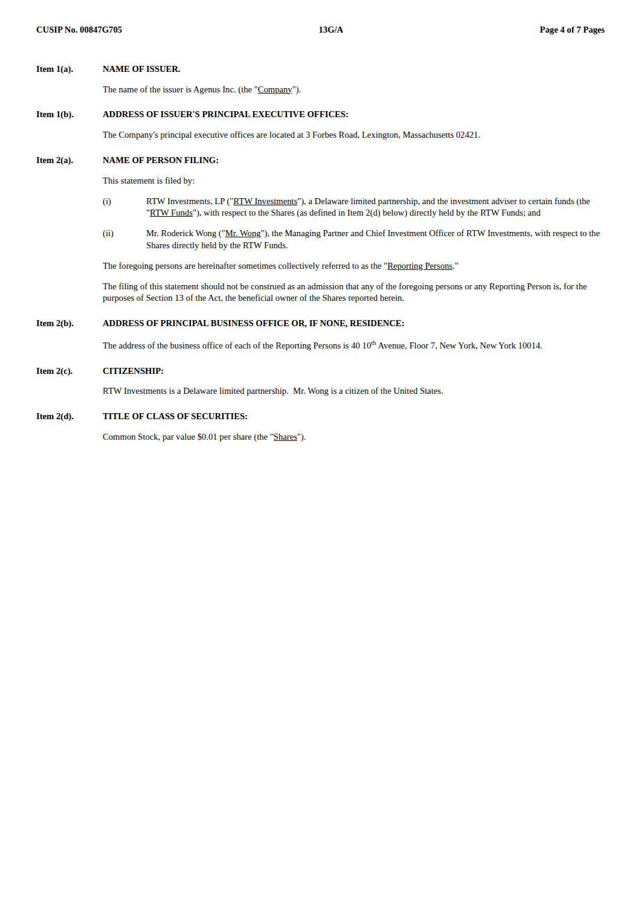CUSIP No. 00847G705
13G/A
Page 4 of 7 Pages
Item 1(a).
Name of Issuer.
The name of the issuer is Agenus Inc. (the "Company").
Item 1(b).
Address of Issuer's Principal Executive Offices:
The Company's principal executive offices are located at 3 Forbes Road, Lexington, Massachusetts 02421.
Item 2(a).
Name of Person Filing:
This statement is filed by:
(i)
RTW Investments, LP ("RTW Investments"), a Delaware limited partnership, and the investment adviser to certain funds (the "RTW Funds"), with respect to the Shares (as defined in Item 2(d) below) directly held by the RTW Funds; and
(ii)
Mr. Roderick Wong ("Mr. Wong"), the Managing Partner and Chief Investment Officer of RTW Investments, with respect to the Shares directly held by the RTW Funds.
The foregoing persons are hereinafter sometimes collectively referred to as the "Reporting Persons."
The filing of this statement should not be construed as an admission that any of the foregoing persons or any Reporting Person is, for the purposes of Section 13 of the Act, the beneficial owner of the Shares reported herein.
Item 2(b).
Address of Principal Business Office or, if none, Residence:
The address of the business office of each of the Reporting Persons is 40 10th Avenue, Floor 7, New York, New York 10014.
Item 2(c).
Citizenship:
RTW Investments is a Delaware limited partnership. Mr. Wong is a citizen of the United States.
Item 2(d).
Title of Class of Securities:
Common Stock, par value $0.01 per share (the "Shares").